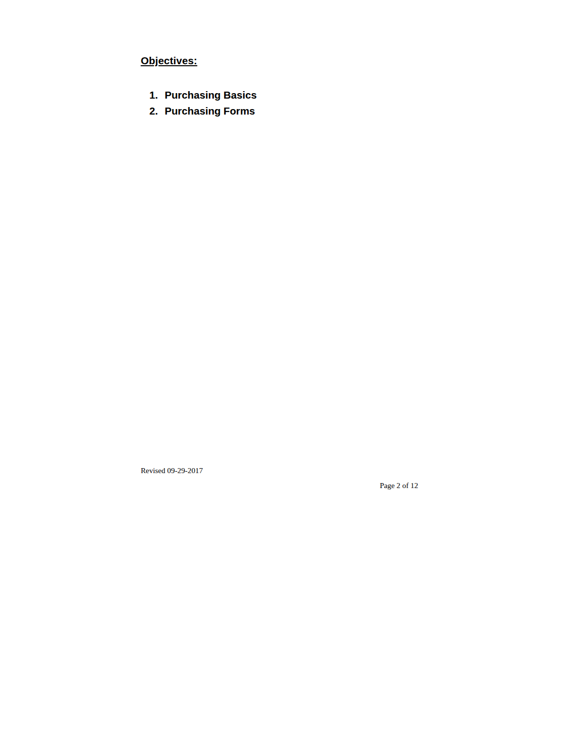Objectives:
Purchasing Basics
Purchasing Forms
Revised 09-29-2017
Page 2 of 12